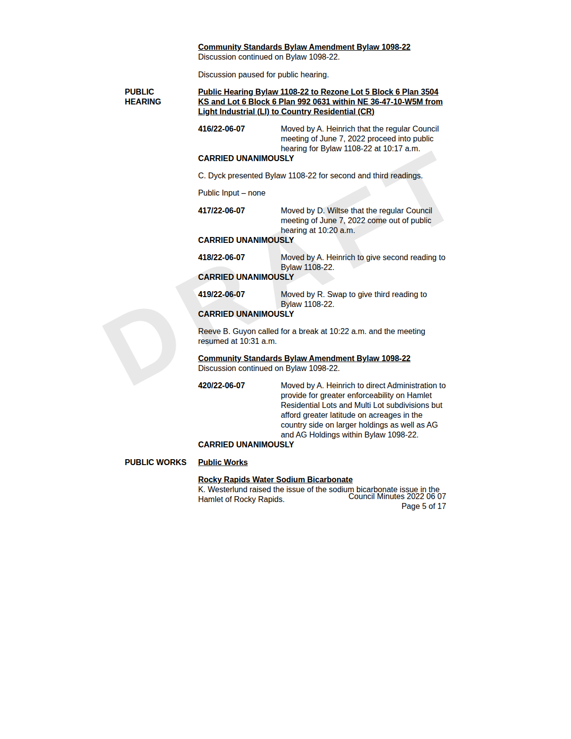DRAFT
Community Standards Bylaw Amendment Bylaw 1098-22
Discussion continued on Bylaw 1098-22.
Discussion paused for public hearing.
PUBLIC
HEARING
Public Hearing Bylaw 1108-22 to Rezone Lot 5 Block 6 Plan 3504 KS and Lot 6 Block 6 Plan 992 0631 within NE 36-47-10-W5M from Light Industrial (LI) to Country Residential (CR)
416/22-06-07
Moved by A. Heinrich that the regular Council meeting of June 7, 2022 proceed into public hearing for Bylaw 1108-22 at 10:17 a.m.
CARRIED UNANIMOUSLY
C. Dyck presented Bylaw 1108-22 for second and third readings.
Public Input – none
417/22-06-07
Moved by D. Wiltse that the regular Council meeting of June 7, 2022 come out of public hearing at 10:20 a.m.
CARRIED UNANIMOUSLY
418/22-06-07
Moved by A. Heinrich to give second reading to Bylaw 1108-22.
CARRIED UNANIMOUSLY
419/22-06-07
Moved by R. Swap to give third reading to Bylaw 1108-22.
CARRIED UNANIMOUSLY
Reeve B. Guyon called for a break at 10:22 a.m. and the meeting resumed at 10:31 a.m.
Community Standards Bylaw Amendment Bylaw 1098-22
Discussion continued on Bylaw 1098-22.
420/22-06-07
Moved by A. Heinrich to direct Administration to provide for greater enforceability on Hamlet Residential Lots and Multi Lot subdivisions but afford greater latitude on acreages in the country side on larger holdings as well as AG and AG Holdings within Bylaw 1098-22.
CARRIED UNANIMOUSLY
PUBLIC WORKS
Public Works
Rocky Rapids Water Sodium Bicarbonate
K. Westerlund raised the issue of the sodium bicarbonate issue in the Hamlet of Rocky Rapids.
Council Minutes 2022 06 07
Page 5 of 17